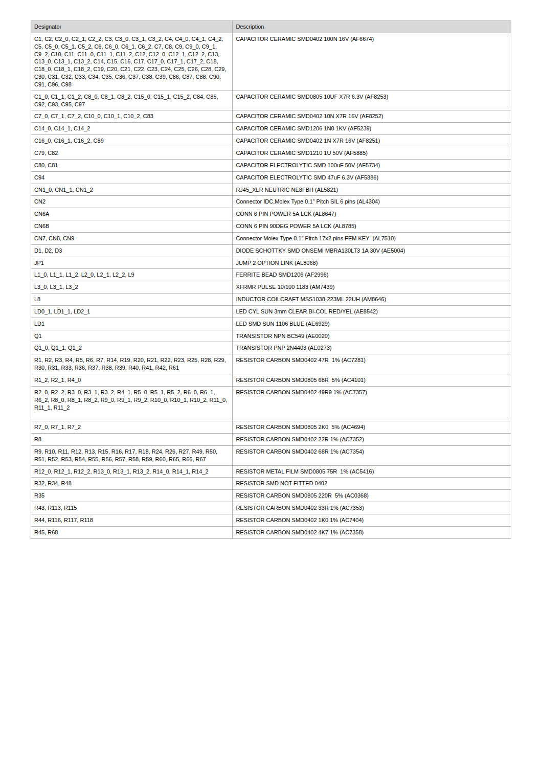| Designator | Description |
| --- | --- |
| C1, C2, C2_0, C2_1, C2_2, C3, C3_0, C3_1, C3_2, C4, C4_0, C4_1, C4_2, C5, C5_0, C5_1, C5_2, C6, C6_0, C6_1, C6_2, C7, C8, C9, C9_0, C9_1, C9_2, C10, C11, C11_0, C11_1, C11_2, C12, C12_0, C12_1, C12_2, C13, C13_0, C13_1, C13_2, C14, C15, C16, C17, C17_0, C17_1, C17_2, C18, C18_0, C18_1, C18_2, C19, C20, C21, C22, C23, C24, C25, C26, C28, C29, C30, C31, C32, C33, C34, C35, C36, C37, C38, C39, C86, C87, C88, C90, C91, C96, C98 | CAPACITOR CERAMIC SMD0402 100N 16V (AF6674) |
| C1_0, C1_1, C1_2, C8_0, C8_1, C8_2, C15_0, C15_1, C15_2, C84, C85, C92, C93, C95, C97 | CAPACITOR CERAMIC SMD0805 10UF X7R 6.3V (AF8253) |
| C7_0, C7_1, C7_2, C10_0, C10_1, C10_2, C83 | CAPACITOR CERAMIC SMD0402 10N X7R 16V (AF8252) |
| C14_0, C14_1, C14_2 | CAPACITOR CERAMIC SMD1206 1N0 1KV (AF5239) |
| C16_0, C16_1, C16_2, C89 | CAPACITOR CERAMIC SMD0402 1N X7R 16V (AF8251) |
| C79, C82 | CAPACITOR CERAMIC SMD1210 1U 50V (AF5885) |
| C80, C81 | CAPACITOR ELECTROLYTIC SMD 100uF 50V (AF5734) |
| C94 | CAPACITOR ELECTROLYTIC SMD 47uF 6.3V (AF5886) |
| CN1_0, CN1_1, CN1_2 | RJ45_XLR NEUTRIC NE8FBH (AL5821) |
| CN2 | Connector IDC,Molex Type 0.1" Pitch SIL 6 pins (AL4304) |
| CN6A | CONN 6 PIN POWER 5A LCK (AL8647) |
| CN6B | CONN 6 PIN 90DEG POWER 5A LCK (AL8785) |
| CN7, CN8, CN9 | Connector Molex Type 0.1" Pitch 17x2 pins FEM KEY (AL7510) |
| D1, D2, D3 | DIODE SCHOTTKY SMD ONSEMI MBRA130LT3 1A 30V (AE5004) |
| JP1 | JUMP 2 OPTION LINK (AL8068) |
| L1_0, L1_1, L1_2, L2_0, L2_1, L2_2, L9 | FERRITE BEAD SMD1206 (AF2996) |
| L3_0, L3_1, L3_2 | XFRMR PULSE 10/100 1183 (AM7439) |
| L8 | INDUCTOR COILCRAFT MSS1038-223ML 22UH (AM8646) |
| LD0_1, LD1_1, LD2_1 | LED CYL SUN 3mm CLEAR BI-COL RED/YEL (AE8542) |
| LD1 | LED SMD SUN 1106 BLUE (AE6929) |
| Q1 | TRANSISTOR NPN BC549 (AE0020) |
| Q1_0, Q1_1, Q1_2 | TRANSISTOR PNP 2N4403 (AE0273) |
| R1, R2, R3, R4, R5, R6, R7, R14, R19, R20, R21, R22, R23, R25, R28, R29, R30, R31, R33, R36, R37, R38, R39, R40, R41, R42, R61 | RESISTOR CARBON SMD0402 47R 1% (AC7281) |
| R1_2, R2_1, R4_0 | RESISTOR CARBON SMD0805 68R 5% (AC4101) |
| R2_0, R2_2, R3_0, R3_1, R3_2, R4_1, R5_0, R5_1, R5_2, R6_0, R6_1, R6_2, R8_0, R8_1, R8_2, R9_0, R9_1, R9_2, R10_0, R10_1, R10_2, R11_0, R11_1, R11_2 | RESISTOR CARBON SMD0402 49R9 1% (AC7357) |
| R7_0, R7_1, R7_2 | RESISTOR CARBON SMD0805 2K0 5% (AC4694) |
| R8 | RESISTOR CARBON SMD0402 22R 1% (AC7352) |
| R9, R10, R11, R12, R13, R15, R16, R17, R18, R24, R26, R27, R49, R50, R51, R52, R53, R54, R55, R56, R57, R58, R59, R60, R65, R66, R67 | RESISTOR CARBON SMD0402 68R 1% (AC7354) |
| R12_0, R12_1, R12_2, R13_0, R13_1, R13_2, R14_0, R14_1, R14_2 | RESISTOR METAL FILM SMD0805 75R 1% (AC5416) |
| R32, R34, R48 | RESISTOR SMD NOT FITTED 0402 |
| R35 | RESISTOR CARBON SMD0805 220R 5% (AC0368) |
| R43, R113, R115 | RESISTOR CARBON SMD0402 33R 1% (AC7353) |
| R44, R116, R117, R118 | RESISTOR CARBON SMD0402 1K0 1% (AC7404) |
| R45, R68 | RESISTOR CARBON SMD0402 4K7 1% (AC7358) |